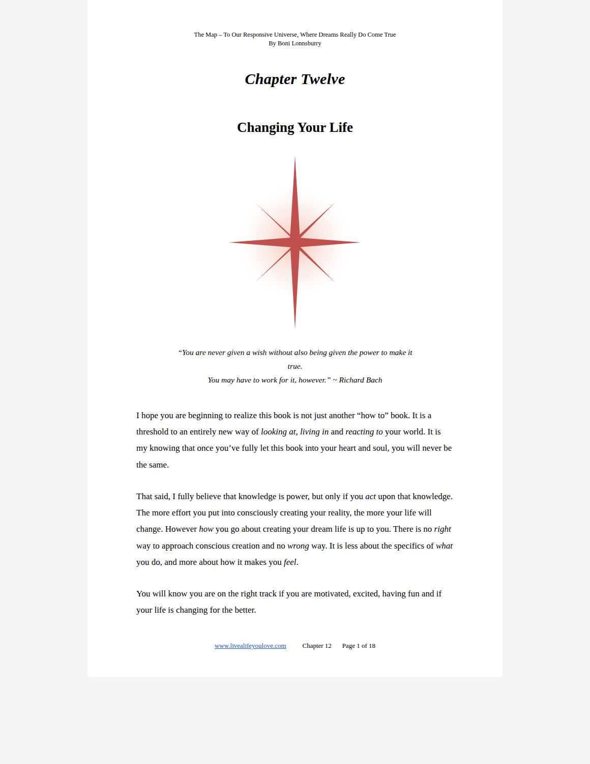The Map – To Our Responsive Universe, Where Dreams Really Do Come True
By Boni Lonnsburry
Chapter Twelve
Changing Your Life
“You are never given a wish without also being given the power to make it true.
You may have to work for it, however.” ~ Richard Bach
I hope you are beginning to realize this book is not just another “how to” book. It is a threshold to an entirely new way of looking at, living in and reacting to your world. It is my knowing that once you’ve fully let this book into your heart and soul, you will never be the same.
That said, I fully believe that knowledge is power, but only if you act upon that knowledge. The more effort you put into consciously creating your reality, the more your life will change. However how you go about creating your dream life is up to you. There is no right way to approach conscious creation and no wrong way. It is less about the specifics of what you do, and more about how it makes you feel.
You will know you are on the right track if you are motivated, excited, having fun and if your life is changing for the better.
www.livealifeyoulove.com Chapter 12Page 1 of 18